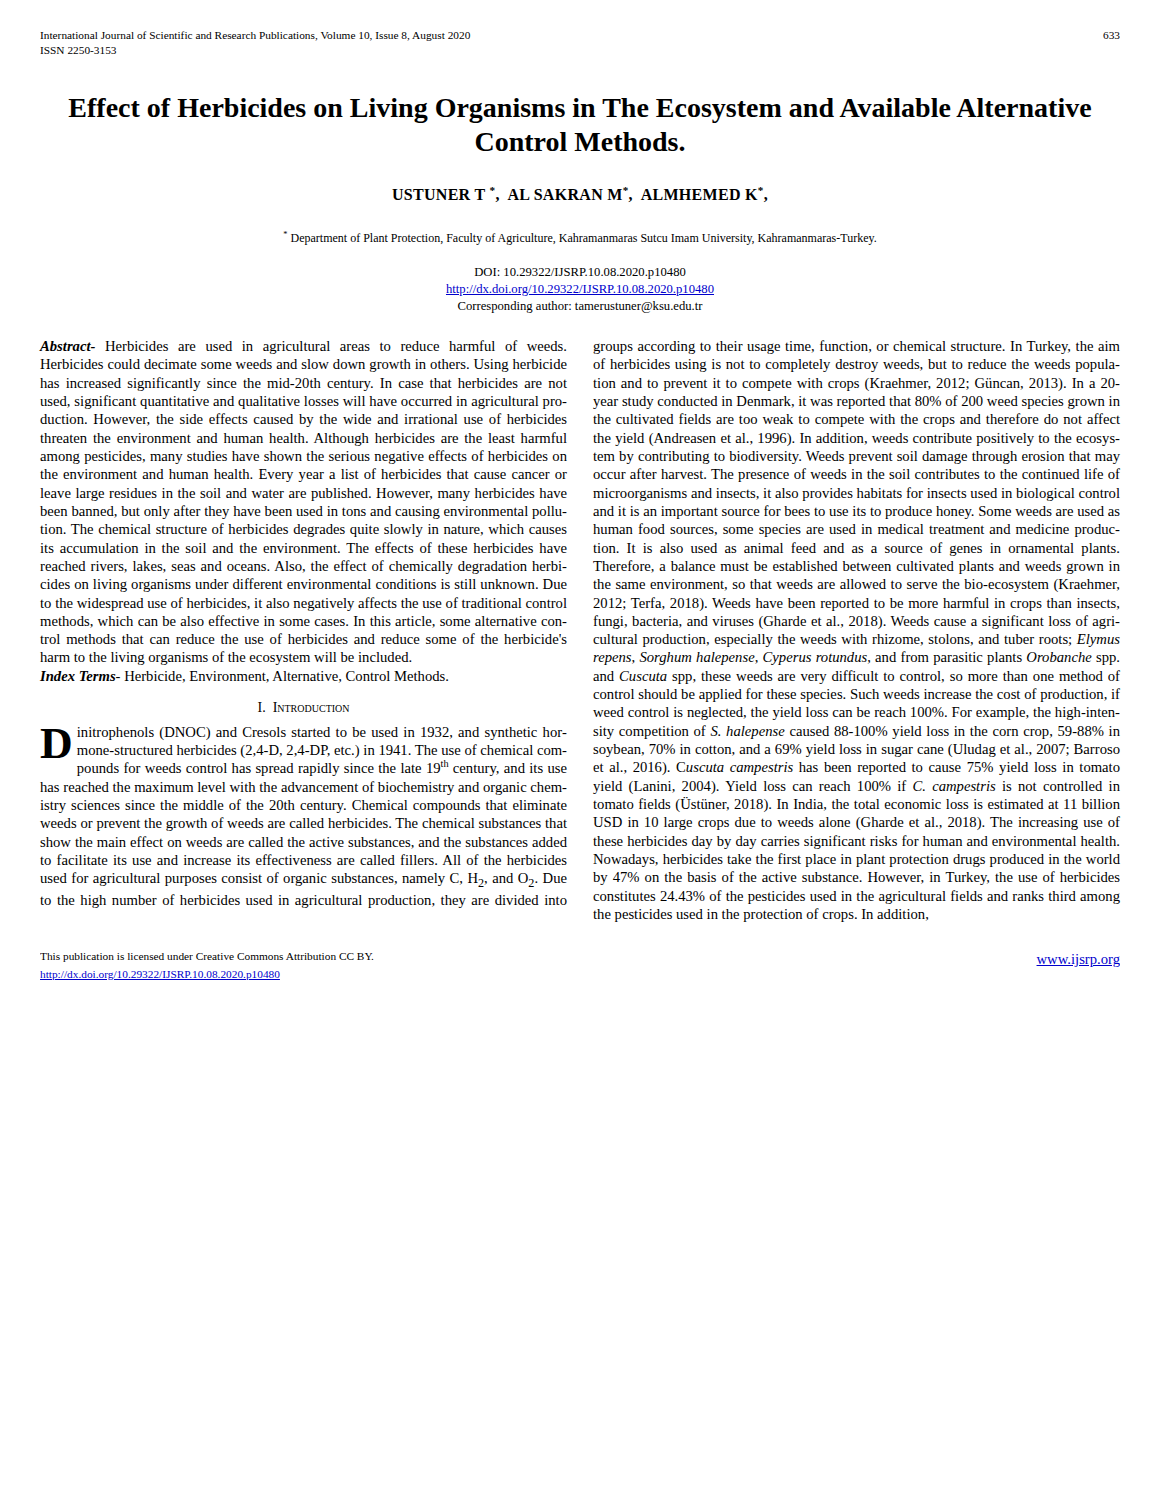International Journal of Scientific and Research Publications, Volume 10, Issue 8, August 2020
ISSN 2250-3153
633
Effect of Herbicides on Living Organisms in The Ecosystem and Available Alternative Control Methods.
USTUNER T *, AL SAKRAN M*, ALMHEMED K*,
* Department of Plant Protection, Faculty of Agriculture, Kahramanmaras Sutcu Imam University, Kahramanmaras-Turkey.
DOI: 10.29322/IJSRP.10.08.2020.p10480
http://dx.doi.org/10.29322/IJSRP.10.08.2020.p10480
Corresponding author: tamerustuner@ksu.edu.tr
Abstract- Herbicides are used in agricultural areas to reduce harmful of weeds. Herbicides could decimate some weeds and slow down growth in others. Using herbicide has increased significantly since the mid-20th century. In case that herbicides are not used, significant quantitative and qualitative losses will have occurred in agricultural production. However, the side effects caused by the wide and irrational use of herbicides threaten the environment and human health. Although herbicides are the least harmful among pesticides, many studies have shown the serious negative effects of herbicides on the environment and human health. Every year a list of herbicides that cause cancer or leave large residues in the soil and water are published. However, many herbicides have been banned, but only after they have been used in tons and causing environmental pollution. The chemical structure of herbicides degrades quite slowly in nature, which causes its accumulation in the soil and the environment. The effects of these herbicides have reached rivers, lakes, seas and oceans. Also, the effect of chemically degradation herbicides on living organisms under different environmental conditions is still unknown. Due to the widespread use of herbicides, it also negatively affects the use of traditional control methods, which can be also effective in some cases. In this article, some alternative control methods that can reduce the use of herbicides and reduce some of the herbicide's harm to the living organisms of the ecosystem will be included.
Index Terms- Herbicide, Environment, Alternative, Control Methods.
I. Introduction
Dinitrophenols (DNOC) and Cresols started to be used in 1932, and synthetic hormone-structured herbicides (2,4-D, 2,4-DP, etc.) in 1941. The use of chemical compounds for weeds control has spread rapidly since the late 19th century, and its use has reached the maximum level with the advancement of biochemistry and organic chemistry sciences since the middle of the 20th century. Chemical compounds that eliminate weeds or prevent the growth of weeds are called herbicides. The chemical substances that show the main effect on weeds are called the active substances, and the substances added to facilitate its use and increase its effectiveness are called fillers. All of the herbicides used for agricultural purposes consist of organic substances, namely C, H2, and O2. Due to the high number of herbicides used in agricultural production, they are divided into groups according to their usage time, function, or chemical structure. In Turkey, the aim of herbicides using is not to completely destroy weeds, but to reduce the weeds population and to prevent it to compete with crops (Kraehmer, 2012; Güncan, 2013). In a 20-year study conducted in Denmark, it was reported that 80% of 200 weed species grown in the cultivated fields are too weak to compete with the crops and therefore do not affect the yield (Andreasen et al., 1996). In addition, weeds contribute positively to the ecosystem by contributing to biodiversity. Weeds prevent soil damage through erosion that may occur after harvest. The presence of weeds in the soil contributes to the continued life of microorganisms and insects, it also provides habitats for insects used in biological control and it is an important source for bees to use its to produce honey. Some weeds are used as human food sources, some species are used in medical treatment and medicine production. It is also used as animal feed and as a source of genes in ornamental plants. Therefore, a balance must be established between cultivated plants and weeds grown in the same environment, so that weeds are allowed to serve the bio-ecosystem (Kraehmer, 2012; Terfa, 2018). Weeds have been reported to be more harmful in crops than insects, fungi, bacteria, and viruses (Gharde et al., 2018). Weeds cause a significant loss of agricultural production, especially the weeds with rhizome, stolons, and tuber roots; Elymus repens, Sorghum halepense, Cyperus rotundus, and from parasitic plants Orobanche spp. and Cuscuta spp, these weeds are very difficult to control, so more than one method of control should be applied for these species. Such weeds increase the cost of production, if weed control is neglected, the yield loss can be reach 100%. For example, the high-intensity competition of S. halepense caused 88-100% yield loss in the corn crop, 59-88% in soybean, 70% in cotton, and a 69% yield loss in sugar cane (Uludag et al., 2007; Barroso et al., 2016). Cuscuta campestris has been reported to cause 75% yield loss in tomato yield (Lanini, 2004). Yield loss can reach 100% if C. campestris is not controlled in tomato fields (Üstüner, 2018). In India, the total economic loss is estimated at 11 billion USD in 10 large crops due to weeds alone (Gharde et al., 2018). The increasing use of these herbicides day by day carries significant risks for human and environmental health. Nowadays, herbicides take the first place in plant protection drugs produced in the world by 47% on the basis of the active substance. However, in Turkey, the use of herbicides constitutes 24.43% of the pesticides used in the agricultural fields and ranks third among the pesticides used in the protection of crops. In addition,
This publication is licensed under Creative Commons Attribution CC BY.
http://dx.doi.org/10.29322/IJSRP.10.08.2020.p10480
www.ijsrp.org